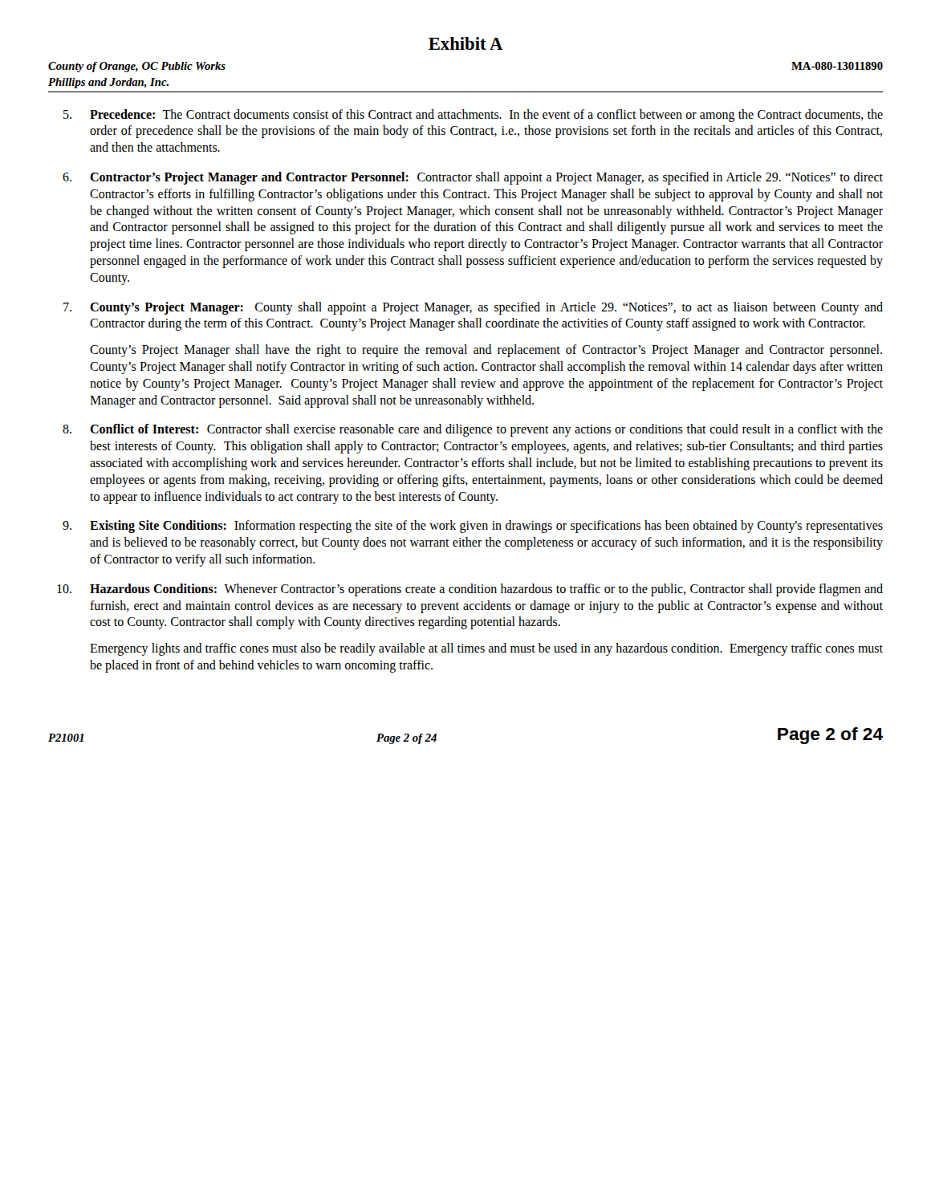Exhibit A
County of Orange, OC Public Works
Phillips and Jordan, Inc.
MA-080-13011890
Precedence: The Contract documents consist of this Contract and attachments. In the event of a conflict between or among the Contract documents, the order of precedence shall be the provisions of the main body of this Contract, i.e., those provisions set forth in the recitals and articles of this Contract, and then the attachments.
Contractor’s Project Manager and Contractor Personnel: Contractor shall appoint a Project Manager, as specified in Article 29. “Notices” to direct Contractor’s efforts in fulfilling Contractor’s obligations under this Contract. This Project Manager shall be subject to approval by County and shall not be changed without the written consent of County’s Project Manager, which consent shall not be unreasonably withheld. Contractor’s Project Manager and Contractor personnel shall be assigned to this project for the duration of this Contract and shall diligently pursue all work and services to meet the project time lines. Contractor personnel are those individuals who report directly to Contractor’s Project Manager. Contractor warrants that all Contractor personnel engaged in the performance of work under this Contract shall possess sufficient experience and/education to perform the services requested by County.
County’s Project Manager: County shall appoint a Project Manager, as specified in Article 29. “Notices”, to act as liaison between County and Contractor during the term of this Contract. County’s Project Manager shall coordinate the activities of County staff assigned to work with Contractor.
County’s Project Manager shall have the right to require the removal and replacement of Contractor’s Project Manager and Contractor personnel. County’s Project Manager shall notify Contractor in writing of such action. Contractor shall accomplish the removal within 14 calendar days after written notice by County’s Project Manager. County’s Project Manager shall review and approve the appointment of the replacement for Contractor’s Project Manager and Contractor personnel. Said approval shall not be unreasonably withheld.
Conflict of Interest: Contractor shall exercise reasonable care and diligence to prevent any actions or conditions that could result in a conflict with the best interests of County. This obligation shall apply to Contractor; Contractor’s employees, agents, and relatives; sub-tier Consultants; and third parties associated with accomplishing work and services hereunder. Contractor’s efforts shall include, but not be limited to establishing precautions to prevent its employees or agents from making, receiving, providing or offering gifts, entertainment, payments, loans or other considerations which could be deemed to appear to influence individuals to act contrary to the best interests of County.
Existing Site Conditions: Information respecting the site of the work given in drawings or specifications has been obtained by County's representatives and is believed to be reasonably correct, but County does not warrant either the completeness or accuracy of such information, and it is the responsibility of Contractor to verify all such information.
Hazardous Conditions: Whenever Contractor’s operations create a condition hazardous to traffic or to the public, Contractor shall provide flagmen and furnish, erect and maintain control devices as are necessary to prevent accidents or damage or injury to the public at Contractor’s expense and without cost to County. Contractor shall comply with County directives regarding potential hazards.
Emergency lights and traffic cones must also be readily available at all times and must be used in any hazardous condition. Emergency traffic cones must be placed in front of and behind vehicles to warn oncoming traffic.
P21001
Page 2 of 24
Page 2 of 24